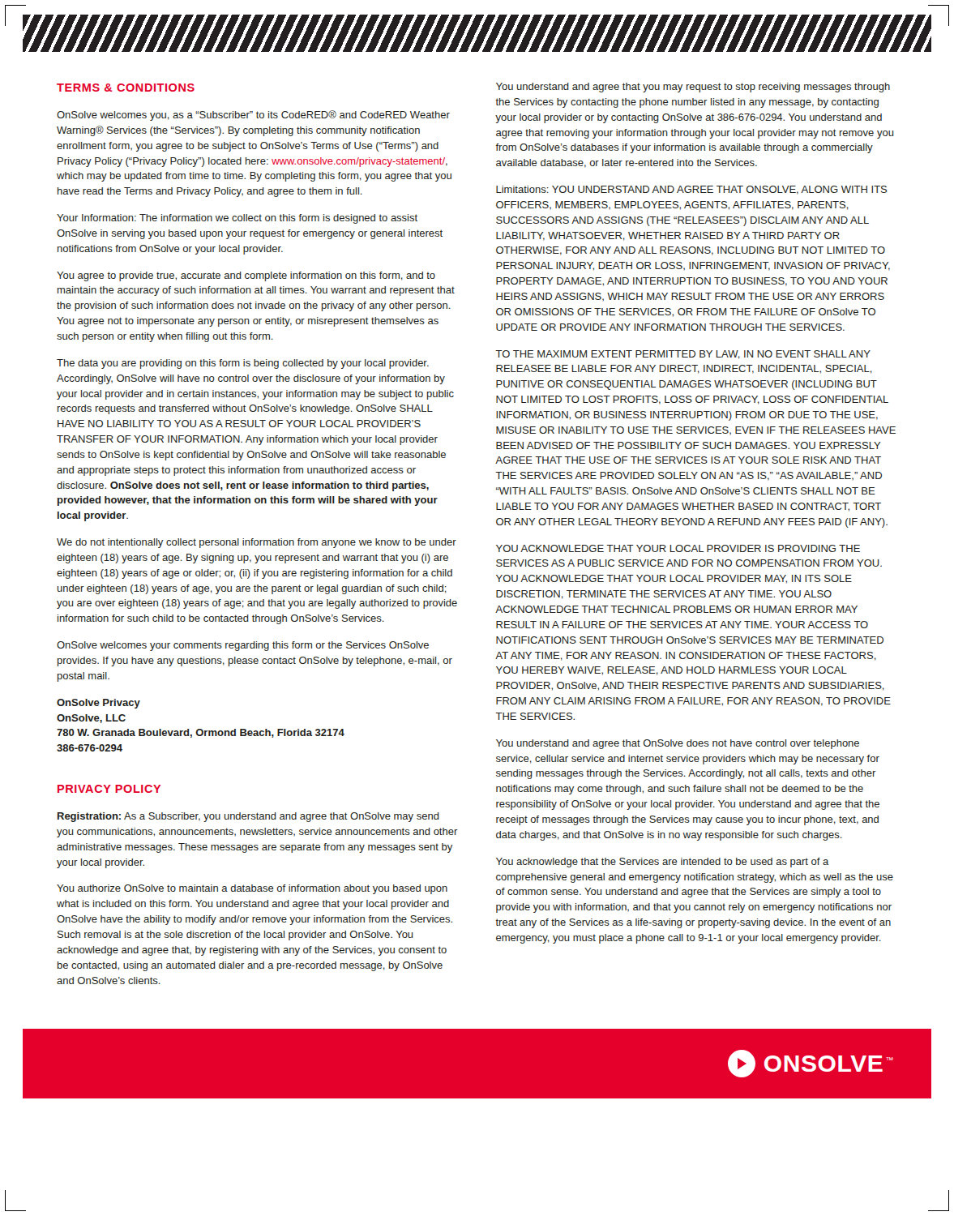Terms & Conditions
OnSolve welcomes you, as a “Subscriber” to its CodeRED® and CodeRED Weather Warning® Services (the “Services”). By completing this community notification enrollment form, you agree to be subject to OnSolve’s Terms of Use (“Terms”) and Privacy Policy (“Privacy Policy”) located here: www.onsolve.com/privacy-statement/, which may be updated from time to time. By completing this form, you agree that you have read the Terms and Privacy Policy, and agree to them in full.
Your Information: The information we collect on this form is designed to assist OnSolve in serving you based upon your request for emergency or general interest notifications from OnSolve or your local provider.
You agree to provide true, accurate and complete information on this form, and to maintain the accuracy of such information at all times. You warrant and represent that the provision of such information does not invade on the privacy of any other person. You agree not to impersonate any person or entity, or misrepresent themselves as such person or entity when filling out this form.
The data you are providing on this form is being collected by your local provider. Accordingly, OnSolve will have no control over the disclosure of your information by your local provider and in certain instances, your information may be subject to public records requests and transferred without OnSolve’s knowledge. OnSolve SHALL HAVE NO LIABILITY TO YOU AS A RESULT OF YOUR LOCAL PROVIDER’S TRANSFER OF YOUR INFORMATION. Any information which your local provider sends to OnSolve is kept confidential by OnSolve and OnSolve will take reasonable and appropriate steps to protect this information from unauthorized access or disclosure. OnSolve does not sell, rent or lease information to third parties, provided however, that the information on this form will be shared with your local provider.
We do not intentionally collect personal information from anyone we know to be under eighteen (18) years of age. By signing up, you represent and warrant that you (i) are eighteen (18) years of age or older; or, (ii) if you are registering information for a child under eighteen (18) years of age, you are the parent or legal guardian of such child; you are over eighteen (18) years of age; and that you are legally authorized to provide information for such child to be contacted through OnSolve’s Services.
OnSolve welcomes your comments regarding this form or the Services OnSolve provides. If you have any questions, please contact OnSolve by telephone, e-mail, or postal mail.
OnSolve Privacy OnSolve, LLC 780 W. Granada Boulevard, Ormond Beach, Florida 32174 386-676-0294
Privacy Policy
Registration: As a Subscriber, you understand and agree that OnSolve may send you communications, announcements, newsletters, service announcements and other administrative messages. These messages are separate from any messages sent by your local provider.
You authorize OnSolve to maintain a database of information about you based upon what is included on this form. You understand and agree that your local provider and OnSolve have the ability to modify and/or remove your information from the Services. Such removal is at the sole discretion of the local provider and OnSolve. You acknowledge and agree that, by registering with any of the Services, you consent to be contacted, using an automated dialer and a pre-recorded message, by OnSolve and OnSolve’s clients.
You understand and agree that you may request to stop receiving messages through the Services by contacting the phone number listed in any message, by contacting your local provider or by contacting OnSolve at 386-676-0294. You understand and agree that removing your information through your local provider may not remove you from OnSolve’s databases if your information is available through a commercially available database, or later re-entered into the Services.
Limitations: YOU UNDERSTAND AND AGREE THAT ONSOLVE, ALONG WITH ITS OFFICERS, MEMBERS, EMPLOYEES, AGENTS, AFFILIATES, PARENTS, SUCCESSORS AND ASSIGNS (THE “RELEASEES”) DISCLAIM ANY AND ALL LIABILITY, WHATSOEVER, WHETHER RAISED BY A THIRD PARTY OR OTHERWISE, FOR ANY AND ALL REASONS, INCLUDING BUT NOT LIMITED TO PERSONAL INJURY, DEATH OR LOSS, INFRINGEMENT, INVASION OF PRIVACY, PROPERTY DAMAGE, AND INTERRUPTION TO BUSINESS, TO YOU AND YOUR HEIRS AND ASSIGNS, WHICH MAY RESULT FROM THE USE OR ANY ERRORS OR OMISSIONS OF THE SERVICES, OR FROM THE FAILURE OF OnSolve TO UPDATE OR PROVIDE ANY INFORMATION THROUGH THE SERVICES.
TO THE MAXIMUM EXTENT PERMITTED BY LAW, IN NO EVENT SHALL ANY RELEASEE BE LIABLE FOR ANY DIRECT, INDIRECT, INCIDENTAL, SPECIAL, PUNITIVE OR CONSEQUENTIAL DAMAGES WHATSOEVER (INCLUDING BUT NOT LIMITED TO LOST PROFITS, LOSS OF PRIVACY, LOSS OF CONFIDENTIAL INFORMATION, OR BUSINESS INTERRUPTION) FROM OR DUE TO THE USE, MISUSE OR INABILITY TO USE THE SERVICES, EVEN IF THE RELEASEES HAVE BEEN ADVISED OF THE POSSIBILITY OF SUCH DAMAGES. YOU EXPRESSLY AGREE THAT THE USE OF THE SERVICES IS AT YOUR SOLE RISK AND THAT THE SERVICES ARE PROVIDED SOLELY ON AN “AS IS,” “AS AVAILABLE,” AND “WITH ALL FAULTS” BASIS. OnSolve AND OnSolve’S CLIENTS SHALL NOT BE LIABLE TO YOU FOR ANY DAMAGES WHETHER BASED IN CONTRACT, TORT OR ANY OTHER LEGAL THEORY BEYOND A REFUND ANY FEES PAID (IF ANY).
YOU ACKNOWLEDGE THAT YOUR LOCAL PROVIDER IS PROVIDING THE SERVICES AS A PUBLIC SERVICE AND FOR NO COMPENSATION FROM YOU. YOU ACKNOWLEDGE THAT YOUR LOCAL PROVIDER MAY, IN ITS SOLE DISCRETION, TERMINATE THE SERVICES AT ANY TIME. YOU ALSO ACKNOWLEDGE THAT TECHNICAL PROBLEMS OR HUMAN ERROR MAY RESULT IN A FAILURE OF THE SERVICES AT ANY TIME. YOUR ACCESS TO NOTIFICATIONS SENT THROUGH OnSolve’S SERVICES MAY BE TERMINATED AT ANY TIME, FOR ANY REASON. IN CONSIDERATION OF THESE FACTORS, YOU HEREBY WAIVE, RELEASE, AND HOLD HARMLESS YOUR LOCAL PROVIDER, OnSolve, AND THEIR RESPECTIVE PARENTS AND SUBSIDIARIES, FROM ANY CLAIM ARISING FROM A FAILURE, FOR ANY REASON, TO PROVIDE THE SERVICES.
You understand and agree that OnSolve does not have control over telephone service, cellular service and internet service providers which may be necessary for sending messages through the Services. Accordingly, not all calls, texts and other notifications may come through, and such failure shall not be deemed to be the responsibility of OnSolve or your local provider. You understand and agree that the receipt of messages through the Services may cause you to incur phone, text, and data charges, and that OnSolve is in no way responsible for such charges.
You acknowledge that the Services are intended to be used as part of a comprehensive general and emergency notification strategy, which as well as the use of common sense. You understand and agree that the Services are simply a tool to provide you with information, and that you cannot rely on emergency notifications nor treat any of the Services as a life-saving or property-saving device. In the event of an emergency, you must place a phone call to 9-1-1 or your local emergency provider.
ONSOLVE™